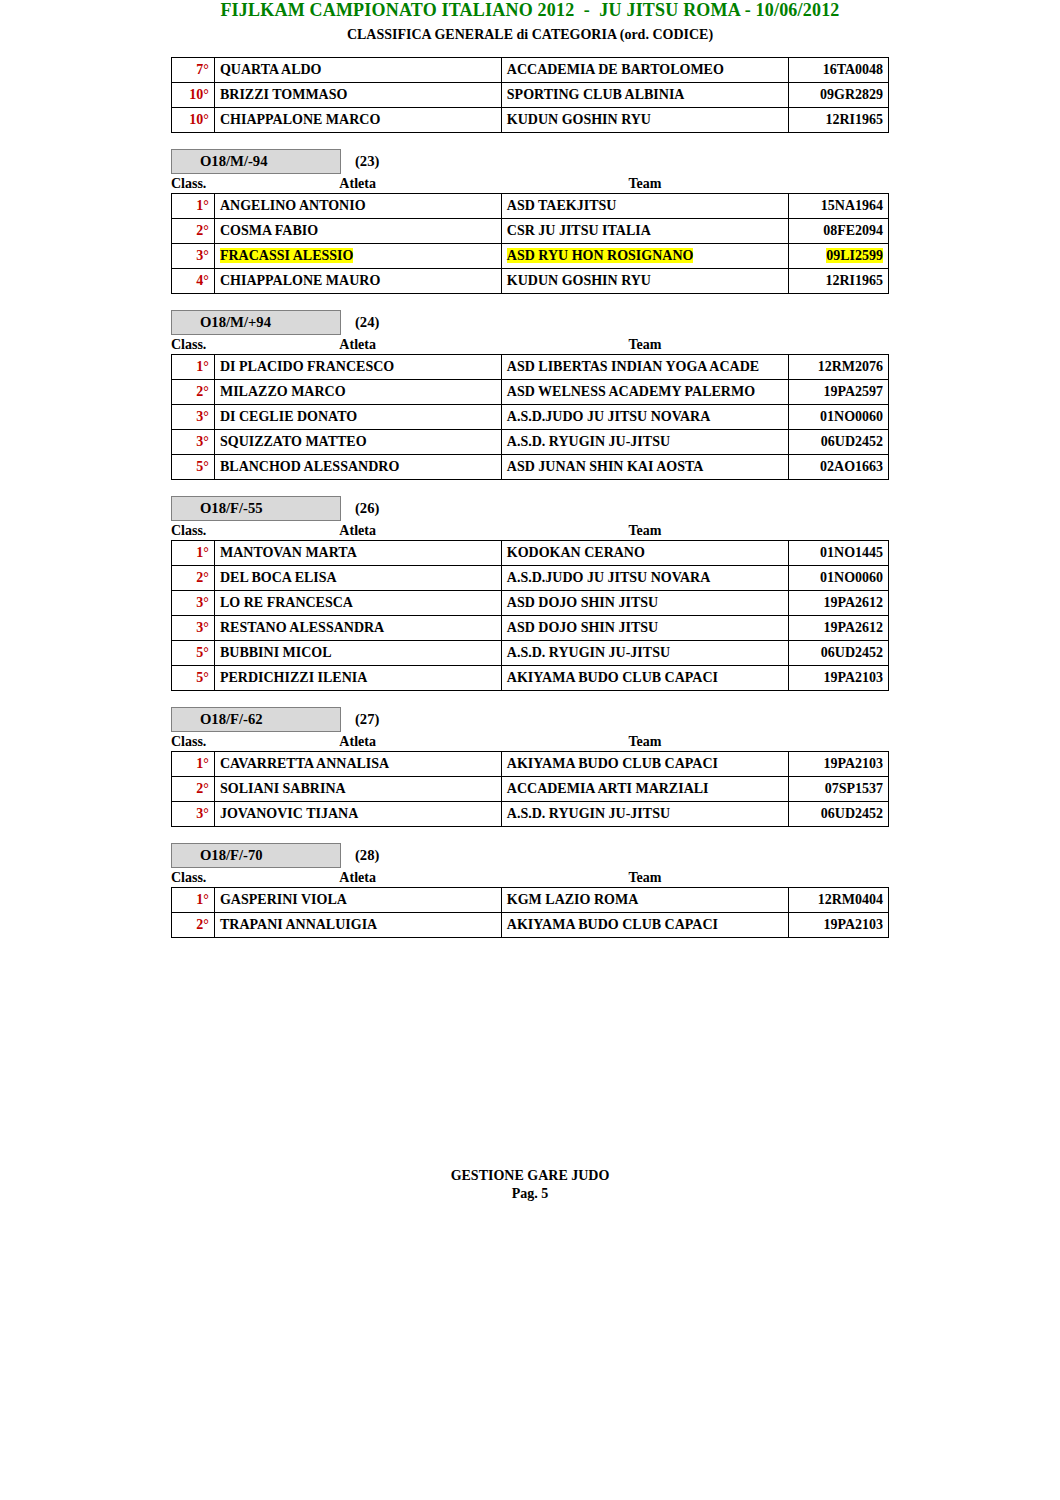FIJLKAM CAMPIONATO ITALIANO 2012 - JU JITSU ROMA - 10/06/2012
CLASSIFICA GENERALE di CATEGORIA (ord. CODICE)
| 7° | QUARTA ALDO | ACCADEMIA DE BARTOLOMEO | 16TA0048 |
| 10° | BRIZZI TOMMASO | SPORTING CLUB ALBINIA | 09GR2829 |
| 10° | CHIAPPALONE MARCO | KUDUN GOSHIN RYU | 12RI1965 |
O18/M/-94
(23)
Class.
Atleta
Team
| 1° | ANGELINO ANTONIO | ASD TAEKJITSU | 15NA1964 |
| 2° | COSMA FABIO | CSR JU JITSU ITALIA | 08FE2094 |
| 3° | FRACASSI ALESSIO | ASD RYU HON ROSIGNANO | 09LI2599 |
| 4° | CHIAPPALONE MAURO | KUDUN GOSHIN RYU | 12RI1965 |
O18/M/+94
(24)
Class.
Atleta
Team
| 1° | DI PLACIDO FRANCESCO | ASD LIBERTAS INDIAN YOGA ACADE | 12RM2076 |
| 2° | MILAZZO MARCO | ASD WELNESS ACADEMY PALERMO | 19PA2597 |
| 3° | DI CEGLIE DONATO | A.S.D.JUDO JU JITSU NOVARA | 01NO0060 |
| 3° | SQUIZZATO MATTEO | A.S.D. RYUGIN JU-JITSU | 06UD2452 |
| 5° | BLANCHOD ALESSANDRO | ASD JUNAN SHIN KAI AOSTA | 02AO1663 |
O18/F/-55
(26)
Class.
Atleta
Team
| 1° | MANTOVAN MARTA | KODOKAN CERANO | 01NO1445 |
| 2° | DEL BOCA ELISA | A.S.D.JUDO JU JITSU NOVARA | 01NO0060 |
| 3° | LO RE FRANCESCA | ASD DOJO SHIN JITSU | 19PA2612 |
| 3° | RESTANO ALESSANDRA | ASD DOJO SHIN JITSU | 19PA2612 |
| 5° | BUBBINI MICOL | A.S.D. RYUGIN JU-JITSU | 06UD2452 |
| 5° | PERDICHIZZI ILENIA | AKIYAMA BUDO CLUB CAPACI | 19PA2103 |
O18/F/-62
(27)
Class.
Atleta
Team
| 1° | CAVARRETTA ANNALISA | AKIYAMA BUDO CLUB CAPACI | 19PA2103 |
| 2° | SOLIANI SABRINA | ACCADEMIA ARTI MARZIALI | 07SP1537 |
| 3° | JOVANOVIC TIJANA | A.S.D. RYUGIN JU-JITSU | 06UD2452 |
O18/F/-70
(28)
Class.
Atleta
Team
| 1° | GASPERINI VIOLA | KGM LAZIO ROMA | 12RM0404 |
| 2° | TRAPANI ANNALUIGIA | AKIYAMA BUDO CLUB CAPACI | 19PA2103 |
GESTIONE GARE JUDO
Pag. 5